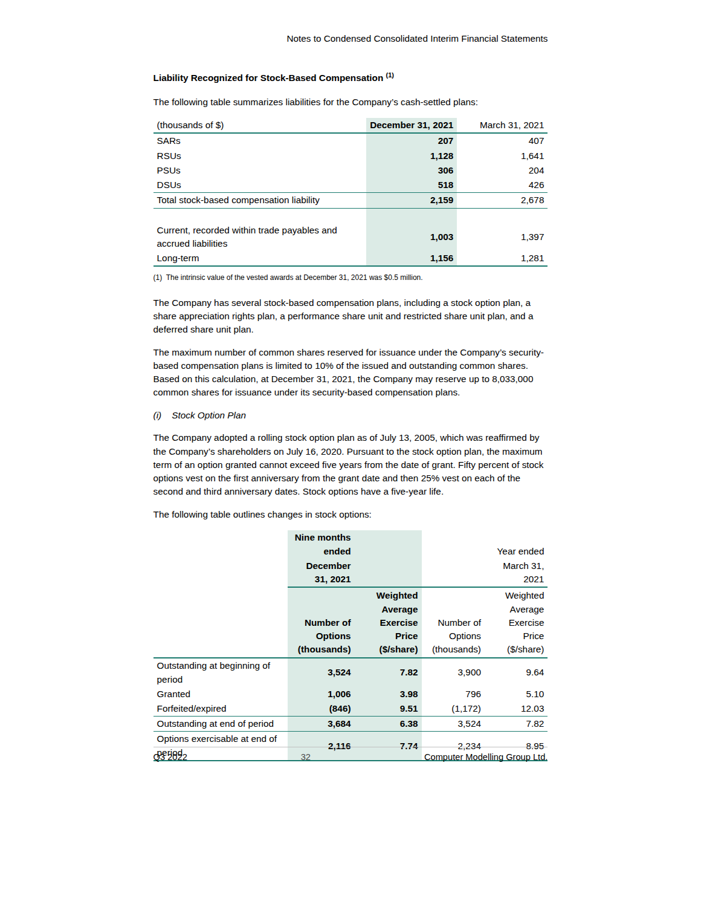Notes to Condensed Consolidated Interim Financial Statements
Liability Recognized for Stock-Based Compensation (1)
The following table summarizes liabilities for the Company’s cash-settled plans:
| (thousands of $) | December 31, 2021 | March 31, 2021 |
| --- | --- | --- |
| SARs | 207 | 407 |
| RSUs | 1,128 | 1,641 |
| PSUs | 306 | 204 |
| DSUs | 518 | 426 |
| Total stock-based compensation liability | 2,159 | 2,678 |
| Current, recorded within trade payables and accrued liabilities | 1,003 | 1,397 |
| Long-term | 1,156 | 1,281 |
(1) The intrinsic value of the vested awards at December 31, 2021 was $0.5 million.
The Company has several stock-based compensation plans, including a stock option plan, a share appreciation rights plan, a performance share unit and restricted share unit plan, and a deferred share unit plan.
The maximum number of common shares reserved for issuance under the Company’s security-based compensation plans is limited to 10% of the issued and outstanding common shares. Based on this calculation, at December 31, 2021, the Company may reserve up to 8,033,000 common shares for issuance under its security-based compensation plans.
(i) Stock Option Plan
The Company adopted a rolling stock option plan as of July 13, 2005, which was reaffirmed by the Company’s shareholders on July 16, 2020. Pursuant to the stock option plan, the maximum term of an option granted cannot exceed five years from the date of grant. Fifty percent of stock options vest on the first anniversary from the grant date and then 25% vest on each of the second and third anniversary dates. Stock options have a five-year life.
The following table outlines changes in stock options:
| | Nine months ended | | | Year ended |
| | December 31, 2021 | | | March 31, 2021 |
| | Number of Options (thousands) | Weighted Average Exercise Price ($/share) | Number of Options (thousands) | Weighted Average Exercise Price ($/share) |
| Outstanding at beginning of period | 3,524 | 7.82 | 3,900 | 9.64 |
| Granted | 1,006 | 3.98 | 796 | 5.10 |
| Forfeited/expired | (846) | 9.51 | (1,172) | 12.03 |
| Outstanding at end of period | 3,684 | 6.38 | 3,524 | 7.82 |
| Options exercisable at end of period | 2,116 | 7.74 | 2,234 | 8.95 |
Q3 2022
32
Computer Modelling Group Ltd.